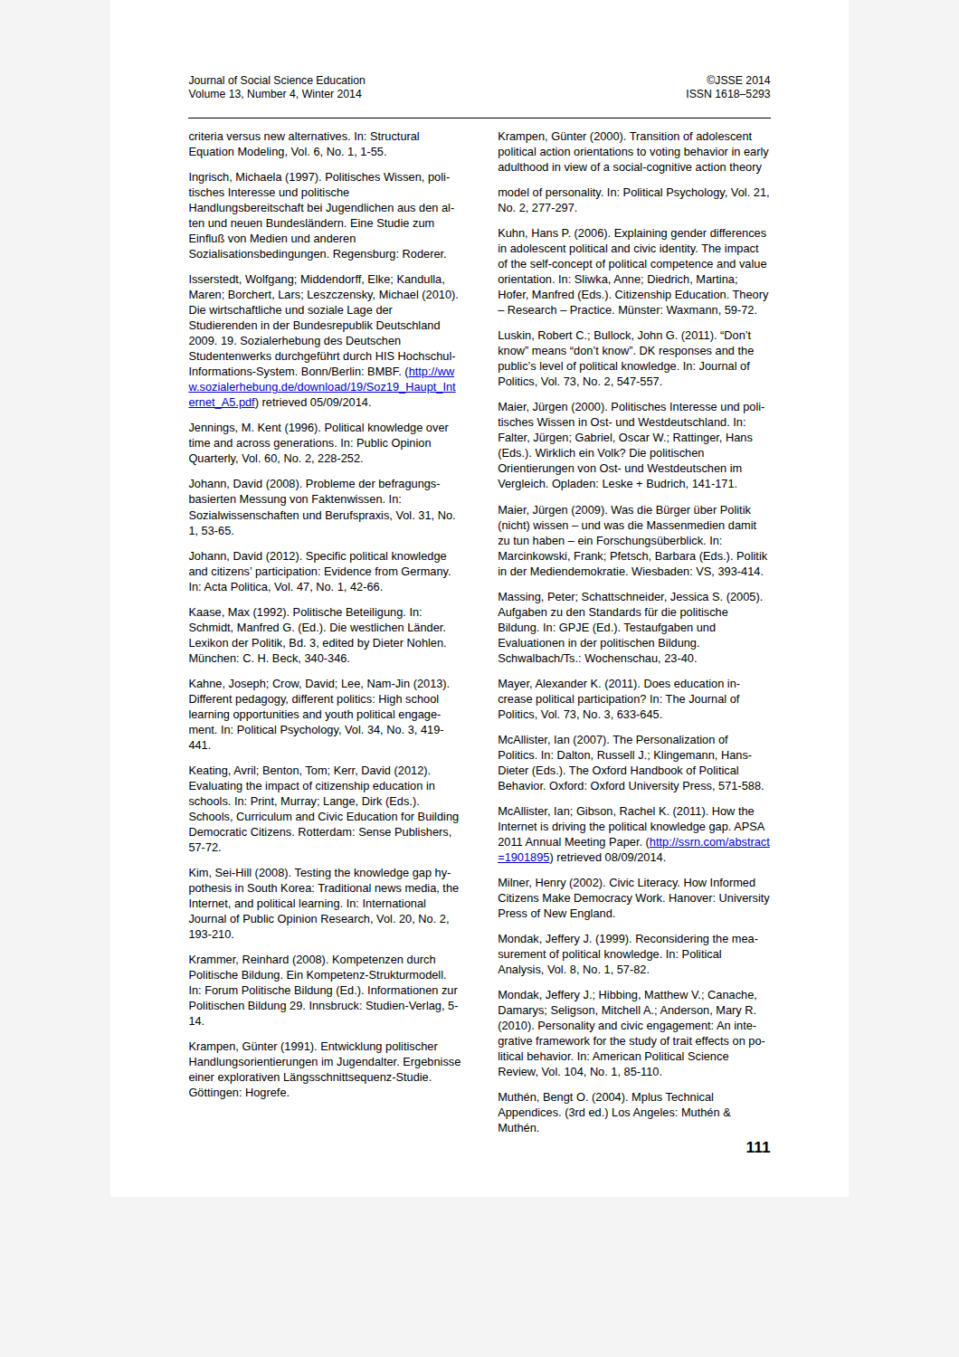Journal of Social Science Education
Volume 13, Number 4, Winter 2014
©JSSE 2014
ISSN 1618–5293
criteria versus new alternatives. In: Structural Equation Modeling, Vol. 6, No. 1, 1-55.
Ingrisch, Michaela (1997). Politisches Wissen, politisches Interesse und politische Handlungsbereitschaft bei Jugendlichen aus den alten und neuen Bundesländern. Eine Studie zum Einfluß von Medien und anderen Sozialisationsbedingungen. Regensburg: Roderer.
Isserstedt, Wolfgang; Middendorff, Elke; Kandulla, Maren; Borchert, Lars; Leszczensky, Michael (2010). Die wirtschaftliche und soziale Lage der Studierenden in der Bundesrepublik Deutschland 2009. 19. Sozialerhebung des Deutschen Studentenwerks durchgeführt durch HIS Hochschul-Informations-System. Bonn/Berlin: BMBF. (http://www.sozialerhebung.de/download/19/Soz19_Haupt_Internet_A5.pdf) retrieved 05/09/2014.
Jennings, M. Kent (1996). Political knowledge over time and across generations. In: Public Opinion Quarterly, Vol. 60, No. 2, 228-252.
Johann, David (2008). Probleme der befragungsbasierten Messung von Faktenwissen. In: Sozialwissenschaften und Berufspraxis, Vol. 31, No. 1, 53-65.
Johann, David (2012). Specific political knowledge and citizens’ participation: Evidence from Germany. In: Acta Politica, Vol. 47, No. 1, 42-66.
Kaase, Max (1992). Politische Beteiligung. In: Schmidt, Manfred G. (Ed.). Die westlichen Länder. Lexikon der Politik, Bd. 3, edited by Dieter Nohlen. München: C. H. Beck, 340-346.
Kahne, Joseph; Crow, David; Lee, Nam-Jin (2013). Different pedagogy, different politics: High school learning opportunities and youth political engagement. In: Political Psychology, Vol. 34, No. 3, 419-441.
Keating, Avril; Benton, Tom; Kerr, David (2012). Evaluating the impact of citizenship education in schools. In: Print, Murray; Lange, Dirk (Eds.). Schools, Curriculum and Civic Education for Building Democratic Citizens. Rotterdam: Sense Publishers, 57-72.
Kim, Sei-Hill (2008). Testing the knowledge gap hypothesis in South Korea: Traditional news media, the Internet, and political learning. In: International Journal of Public Opinion Research, Vol. 20, No. 2, 193-210.
Krammer, Reinhard (2008). Kompetenzen durch Politische Bildung. Ein Kompetenz-Strukturmodell. In: Forum Politische Bildung (Ed.). Informationen zur Politischen Bildung 29. Innsbruck: Studien-Verlag, 5-14.
Krampen, Günter (1991). Entwicklung politischer Handlungsorientierungen im Jugendalter. Ergebnisse einer explorativen Längsschnittsequenz-Studie. Göttingen: Hogrefe.
Krampen, Günter (2000). Transition of adolescent political action orientations to voting behavior in early adulthood in view of a social-cognitive action theory
model of personality. In: Political Psychology, Vol. 21, No. 2, 277-297.
Kuhn, Hans P. (2006). Explaining gender differences in adolescent political and civic identity. The impact of the self-concept of political competence and value orientation. In: Sliwka, Anne; Diedrich, Martina; Hofer, Manfred (Eds.). Citizenship Education. Theory – Research – Practice. Münster: Waxmann, 59-72.
Luskin, Robert C.; Bullock, John G. (2011). “Don’t know” means “don’t know”. DK responses and the public’s level of political knowledge. In: Journal of Politics, Vol. 73, No. 2, 547-557.
Maier, Jürgen (2000). Politisches Interesse und politisches Wissen in Ost- und Westdeutschland. In: Falter, Jürgen; Gabriel, Oscar W.; Rattinger, Hans (Eds.). Wirklich ein Volk? Die politischen Orientierungen von Ost- und Westdeutschen im Vergleich. Opladen: Leske + Budrich, 141-171.
Maier, Jürgen (2009). Was die Bürger über Politik (nicht) wissen – und was die Massenmedien damit zu tun haben – ein Forschungsüberblick. In: Marcinkowski, Frank; Pfetsch, Barbara (Eds.). Politik in der Mediendemokratie. Wiesbaden: VS, 393-414.
Massing, Peter; Schattschneider, Jessica S. (2005). Aufgaben zu den Standards für die politische Bildung. In: GPJE (Ed.). Testaufgaben und Evaluationen in der politischen Bildung. Schwalbach/Ts.: Wochenschau, 23-40.
Mayer, Alexander K. (2011). Does education increase political participation? In: The Journal of Politics, Vol. 73, No. 3, 633-645.
McAllister, Ian (2007). The Personalization of Politics. In: Dalton, Russell J.; Klingemann, Hans-Dieter (Eds.). The Oxford Handbook of Political Behavior. Oxford: Oxford University Press, 571-588.
McAllister, Ian; Gibson, Rachel K. (2011). How the Internet is driving the political knowledge gap. APSA 2011 Annual Meeting Paper. (http://ssrn.com/abstract=1901895) retrieved 08/09/2014.
Milner, Henry (2002). Civic Literacy. How Informed Citizens Make Democracy Work. Hanover: University Press of New England.
Mondak, Jeffery J. (1999). Reconsidering the measurement of political knowledge. In: Political Analysis, Vol. 8, No. 1, 57-82.
Mondak, Jeffery J.; Hibbing, Matthew V.; Canache, Damarys; Seligson, Mitchell A.; Anderson, Mary R. (2010). Personality and civic engagement: An integrative framework for the study of trait effects on political behavior. In: American Political Science Review, Vol. 104, No. 1, 85-110.
Muthén, Bengt O. (2004). Mplus Technical Appendices. (3rd ed.) Los Angeles: Muthén & Muthén.
111